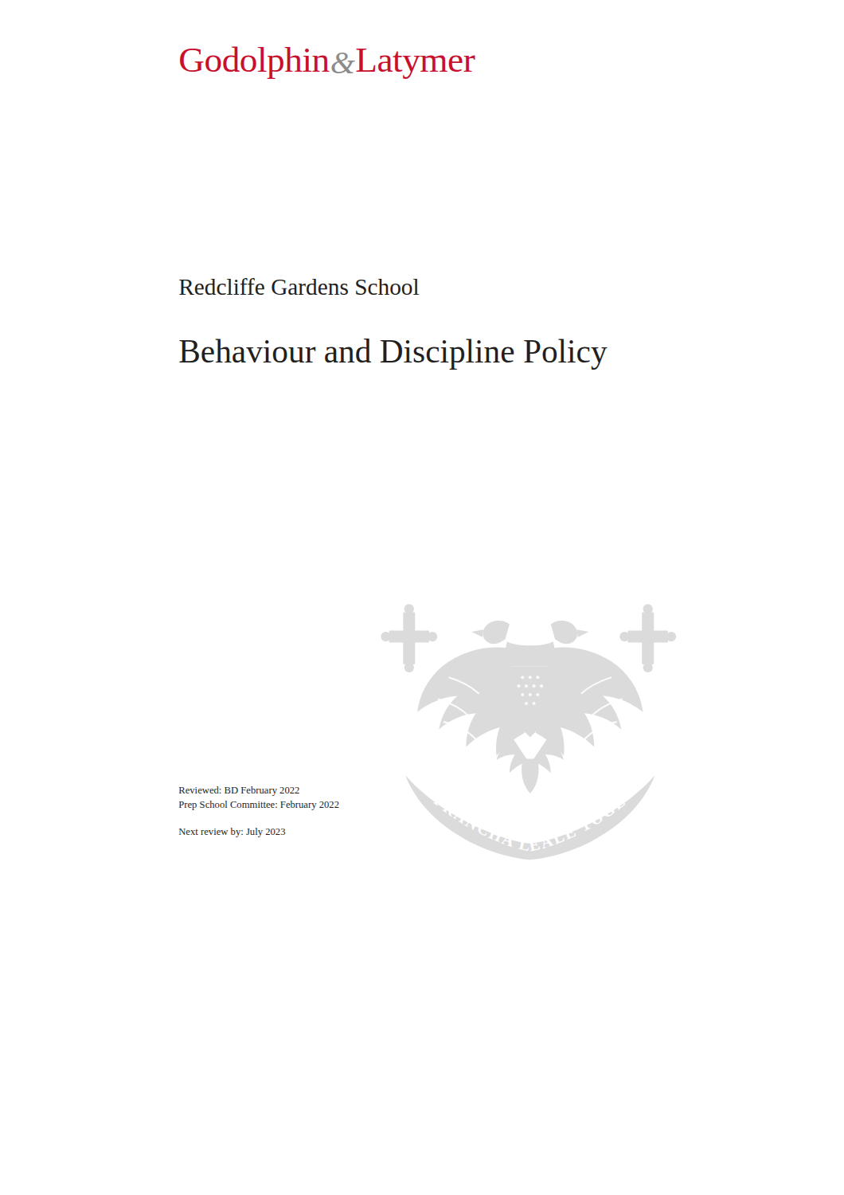Godolphin&Latymer
Redcliffe Gardens School
Behaviour and Discipline Policy
Reviewed: BD February 2022
Prep School Committee: February 2022
Next review by: July 2023
FRANCHA LEALE TOGE